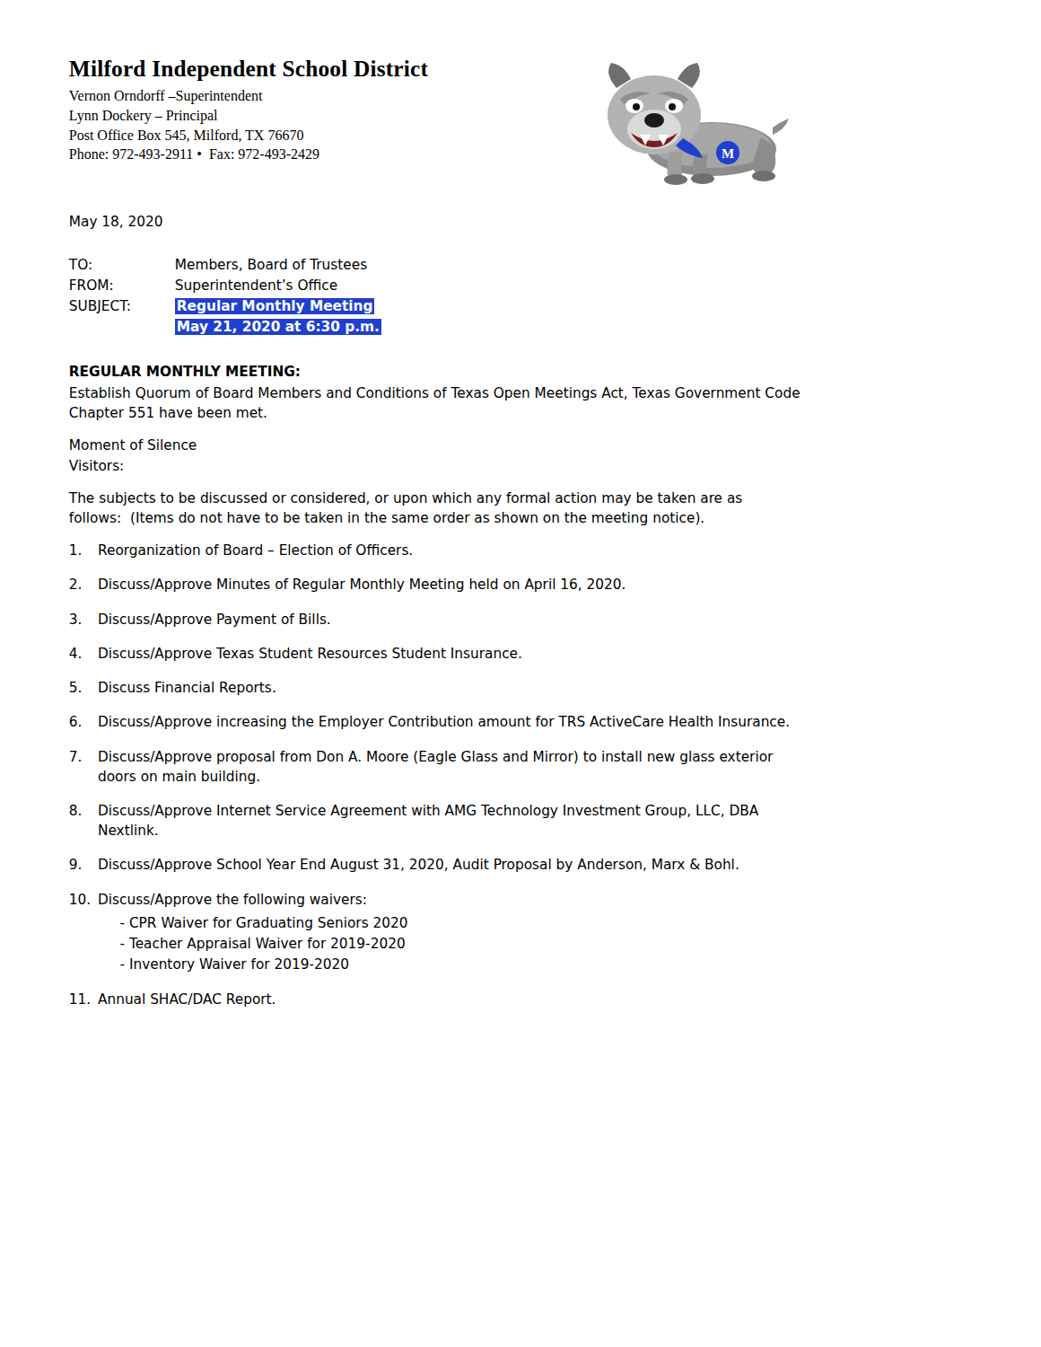Milford Independent School District
Vernon Orndorff –Superintendent
Lynn Dockery – Principal
Post Office Box 545, Milford, TX 76670
Phone: 972-493-2911 • Fax: 972-493-2429
M
May 18, 2020
| TO: | Members, Board of Trustees |
| FROM: | Superintendent’s Office |
| SUBJECT: | Regular Monthly Meeting |
| | May 21, 2020 at 6:30 p.m. |
REGULAR MONTHLY MEETING:
Establish Quorum of Board Members and Conditions of Texas Open Meetings Act, Texas Government Code Chapter 551 have been met.
Moment of Silence
Visitors:
The subjects to be discussed or considered, or upon which any formal action may be taken are as follows: (Items do not have to be taken in the same order as shown on the meeting notice).
1. Reorganization of Board – Election of Officers.
2. Discuss/Approve Minutes of Regular Monthly Meeting held on April 16, 2020.
3. Discuss/Approve Payment of Bills.
4. Discuss/Approve Texas Student Resources Student Insurance.
5. Discuss Financial Reports.
6. Discuss/Approve increasing the Employer Contribution amount for TRS ActiveCare Health Insurance.
7. Discuss/Approve proposal from Don A. Moore (Eagle Glass and Mirror) to install new glass exterior doors on main building.
8. Discuss/Approve Internet Service Agreement with AMG Technology Investment Group, LLC, DBA Nextlink.
9. Discuss/Approve School Year End August 31, 2020, Audit Proposal by Anderson, Marx & Bohl.
10. Discuss/Approve the following waivers:
CPR Waiver for Graduating Seniors 2020
Teacher Appraisal Waiver for 2019-2020
Inventory Waiver for 2019-2020
11. Annual SHAC/DAC Report.